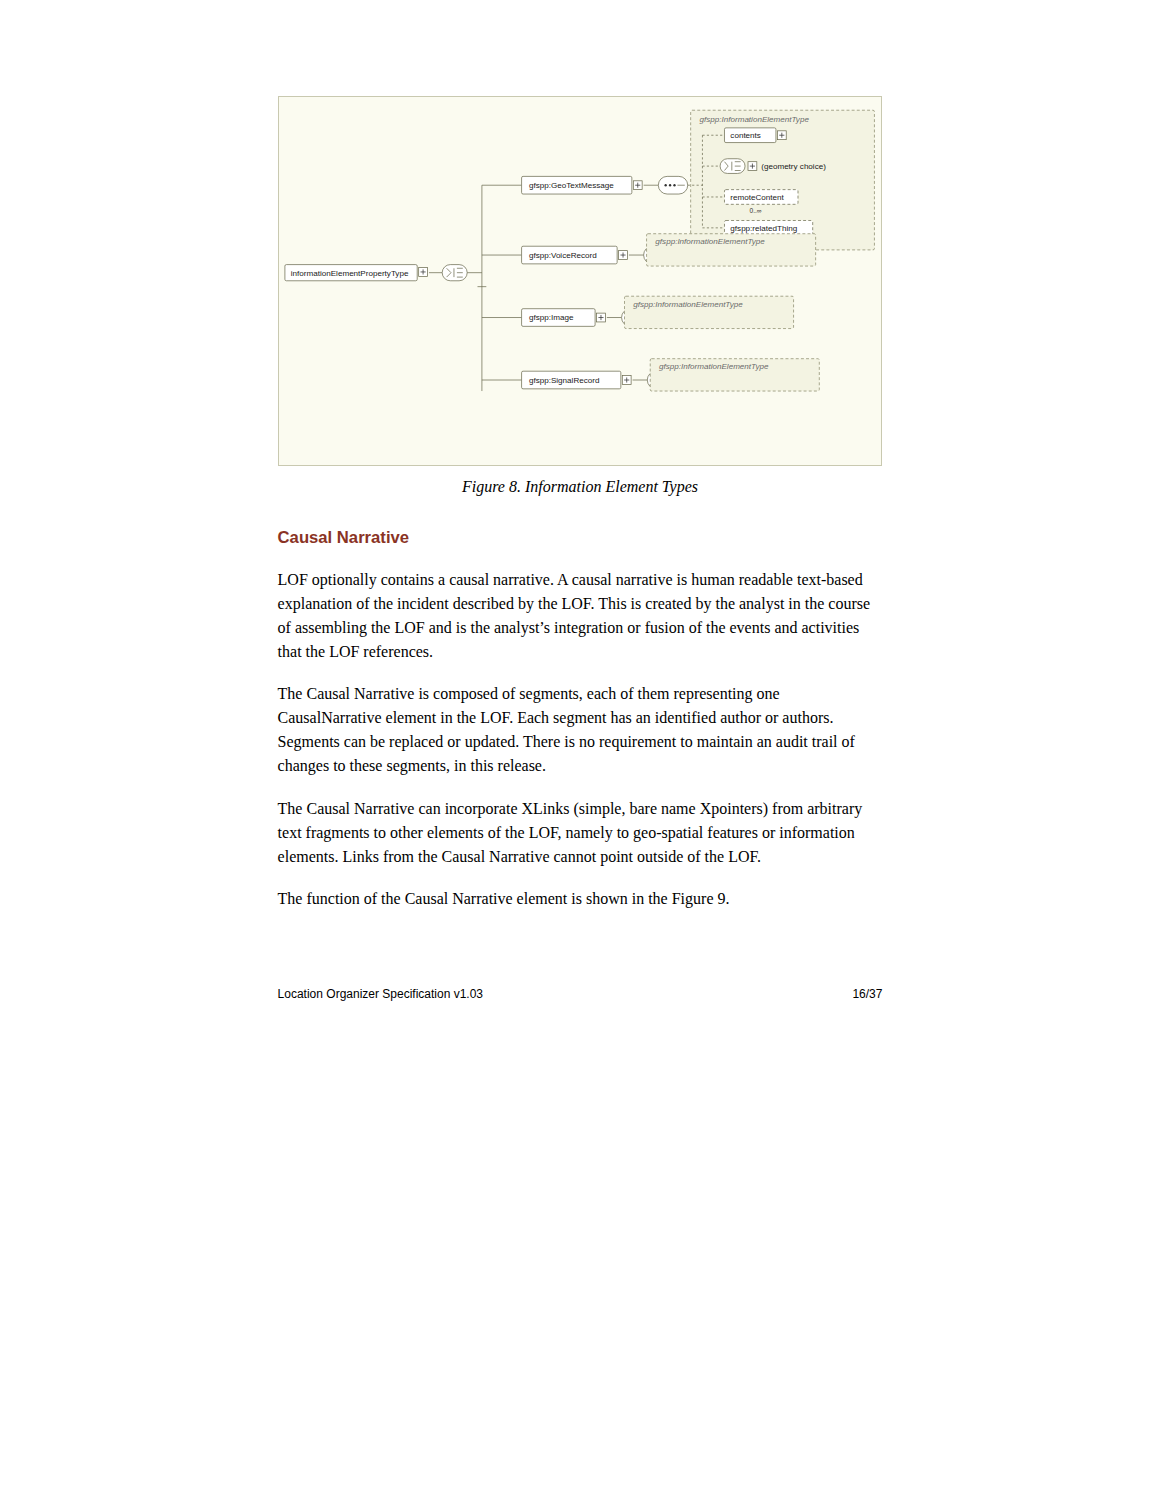informationElementPropertyType gfspp:GeoTextMessage gfspp:InformationElementType contents (geometry choice) remoteContent 0..∞ gfspp:relatedThing 0..∞ gfspp:VoiceRecord gfspp:InformationElementType gfspp:Image gfspp:InformationElementType gfspp:SignalRecord gfspp:InformationElementType
Figure 8. Information Element Types
Causal Narrative
LOF optionally contains a causal narrative. A causal narrative is human readable text-based explanation of the incident described by the LOF. This is created by the analyst in the course of assembling the LOF and is the analyst’s integration or fusion of the events and activities that the LOF references.
The Causal Narrative is composed of segments, each of them representing one CausalNarrative element in the LOF. Each segment has an identified author or authors. Segments can be replaced or updated. There is no requirement to maintain an audit trail of changes to these segments, in this release.
The Causal Narrative can incorporate XLinks (simple, bare name Xpointers) from arbitrary text fragments to other elements of the LOF, namely to geo-spatial features or information elements. Links from the Causal Narrative cannot point outside of the LOF.
The function of the Causal Narrative element is shown in the Figure 9.
Location Organizer Specification v1.03
16/37